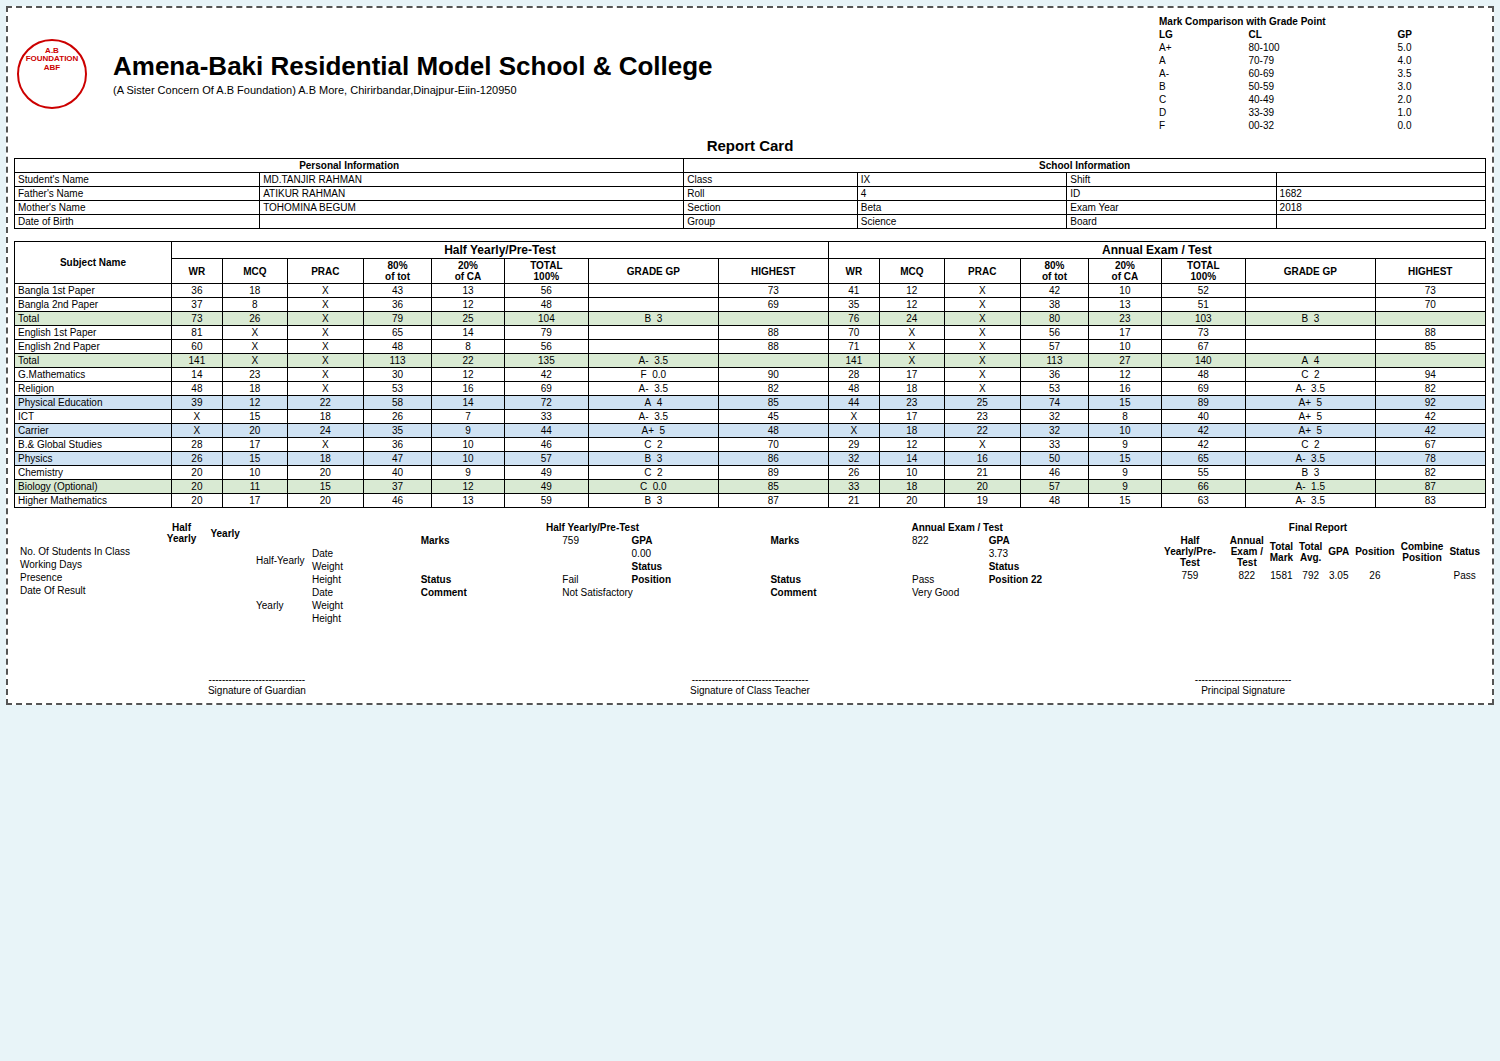| A.B FOUNDATION ABF | Amena-Baki Residential Model School & College (A Sister Concern Of A.B Foundation) A.B More, Chirirbandar,Dinajpur-Eiin-120950 | / Mark Comparison with Grade Point / / --- / / LG / CL / GP / / A+ / 80-100 / 5.0 / / A / 70-79 / 4.0 / / A- / 60-69 / 3.5 / / B / 50-59 / 3.0 / / C / 40-49 / 2.0 / / D / 33-39 / 1.0 / / F / 00-32 / 0.0 / |
Report Card
| Personal Information | School Information |
| --- | --- |
| Student's Name | MD.TANJIR RAHMAN | Class | IX | Shift | |
| Father's Name | ATIKUR RAHMAN | Roll | 4 | ID | 1682 |
| Mother's Name | TOHOMINA BEGUM | Section | Beta | Exam Year | 2018 |
| Date of Birth | | Group | Science | Board | |
| Subject Name | Half Yearly/Pre-Test | Annual Exam / Test |
| --- | --- | --- |
| WR | MCQ | PRAC | 80% of tot | 20% of CA | TOTAL 100% | GRADE GP | HIGHEST | WR | MCQ | PRAC | 80% of tot | 20% of CA | TOTAL 100% | GRADE GP | HIGHEST |
| Bangla 1st Paper | 36 | 18 | X | 43 | 13 | 56 | | 73 | 41 | 12 | X | 42 | 10 | 52 | | 73 |
| Bangla 2nd Paper | 37 | 8 | X | 36 | 12 | 48 | | 69 | 35 | 12 | X | 38 | 13 | 51 | | 70 |
| Total | 73 | 26 | X | 79 | 25 | 104 | B 3 | | 76 | 24 | X | 80 | 23 | 103 | B 3 | |
| English 1st Paper | 81 | X | X | 65 | 14 | 79 | | 88 | 70 | X | X | 56 | 17 | 73 | | 88 |
| English 2nd Paper | 60 | X | X | 48 | 8 | 56 | | 88 | 71 | X | X | 57 | 10 | 67 | | 85 |
| Total | 141 | X | X | 113 | 22 | 135 | A- 3.5 | | 141 | X | X | 113 | 27 | 140 | A 4 | |
| G.Mathematics | 14 | 23 | X | 30 | 12 | 42 | F 0.0 | 90 | 28 | 17 | X | 36 | 12 | 48 | C 2 | 94 |
| Religion | 48 | 18 | X | 53 | 16 | 69 | A- 3.5 | 82 | 48 | 18 | X | 53 | 16 | 69 | A- 3.5 | 82 |
| Physical Education | 39 | 12 | 22 | 58 | 14 | 72 | A 4 | 85 | 44 | 23 | 25 | 74 | 15 | 89 | A+ 5 | 92 |
| ICT | X | 15 | 18 | 26 | 7 | 33 | A- 3.5 | 45 | X | 17 | 23 | 32 | 8 | 40 | A+ 5 | 42 |
| Carrier | X | 20 | 24 | 35 | 9 | 44 | A+ 5 | 48 | X | 18 | 22 | 32 | 10 | 42 | A+ 5 | 42 |
| B.& Global Studies | 28 | 17 | X | 36 | 10 | 46 | C 2 | 70 | 29 | 12 | X | 33 | 9 | 42 | C 2 | 67 |
| Physics | 26 | 15 | 18 | 47 | 10 | 57 | B 3 | 86 | 32 | 14 | 16 | 50 | 15 | 65 | A- 3.5 | 78 |
| Chemistry | 20 | 10 | 20 | 40 | 9 | 49 | C 2 | 89 | 26 | 10 | 21 | 46 | 9 | 55 | B 3 | 82 |
| Biology (Optional) | 20 | 11 | 15 | 37 | 12 | 49 | C 0.0 | 85 | 33 | 18 | 20 | 57 | 9 | 66 | A- 1.5 | 87 |
| Higher Mathematics | 20 | 17 | 20 | 46 | 13 | 59 | B 3 | 87 | 21 | 20 | 19 | 48 | 15 | 63 | A- 3.5 | 83 |
| / / Half Yearly / Yearly / / No. Of Students In Class / / / / Working Days / / / / Presence / / / / Date Of Result / / / | / / Half Yearly/Pre-Test / Annual Exam / Test / / --- / --- / --- / / Marks / 759 / GPA / Marks / 822 / GPA / / Half-Yearly / Date / / 0.00 / / 3.73 / / Weight / Status / Status / / / Height / Status / Fail / Position / Status / Pass / Position 22 / / Yearly / Date / Comment / Not Satisfactory / Comment / Very Good / / Weight / / / Height / / | / Final Report / / --- / / Half Yearly/Pre-Test / Annual Exam / Test / Total Mark / Total Avg. / GPA / Position / Combine Position / Status / / 759 / 822 / 1581 / 792 / 3.05 / 26 / / Pass / |
| ----------------------------- Signature of Guardian | ----------------------------------- Signature of Class Teacher | ----------------------------- Principal Signature |